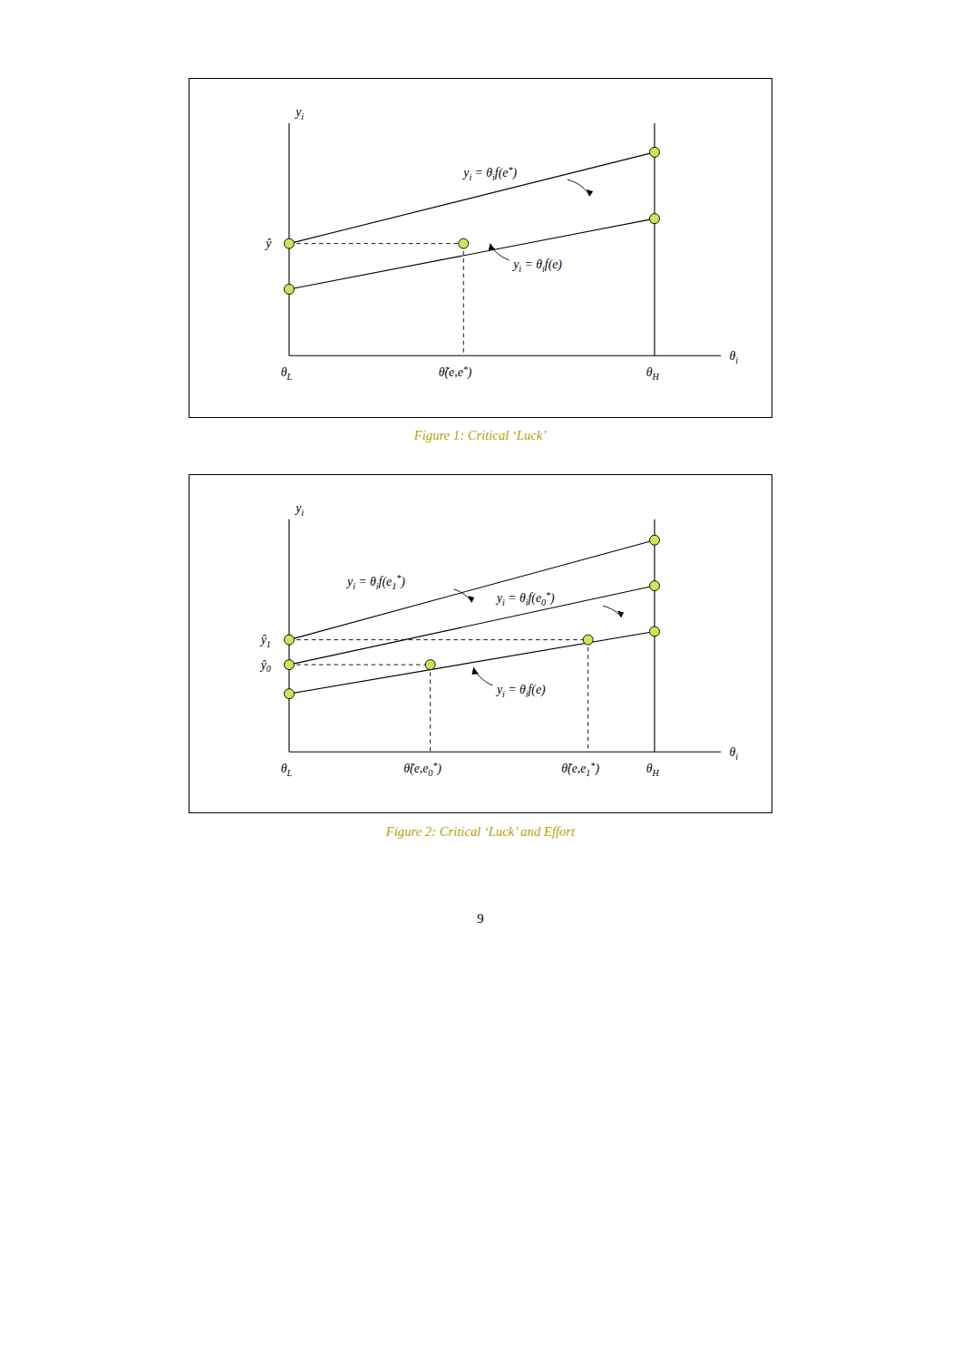yi θi ŷ θL θH θ̃(e,e*) yi = θif(e*) yi = θif(e)
Figure 1: Critical ‘Luck’
yi θi ŷ1 ŷ0 θL θH θ̃(e,e0*) θ̃(e,e1*) yi = θif(e1*) yi = θif(e0*) yi = θif(e)
Figure 2: Critical ‘Luck’ and Effort
9